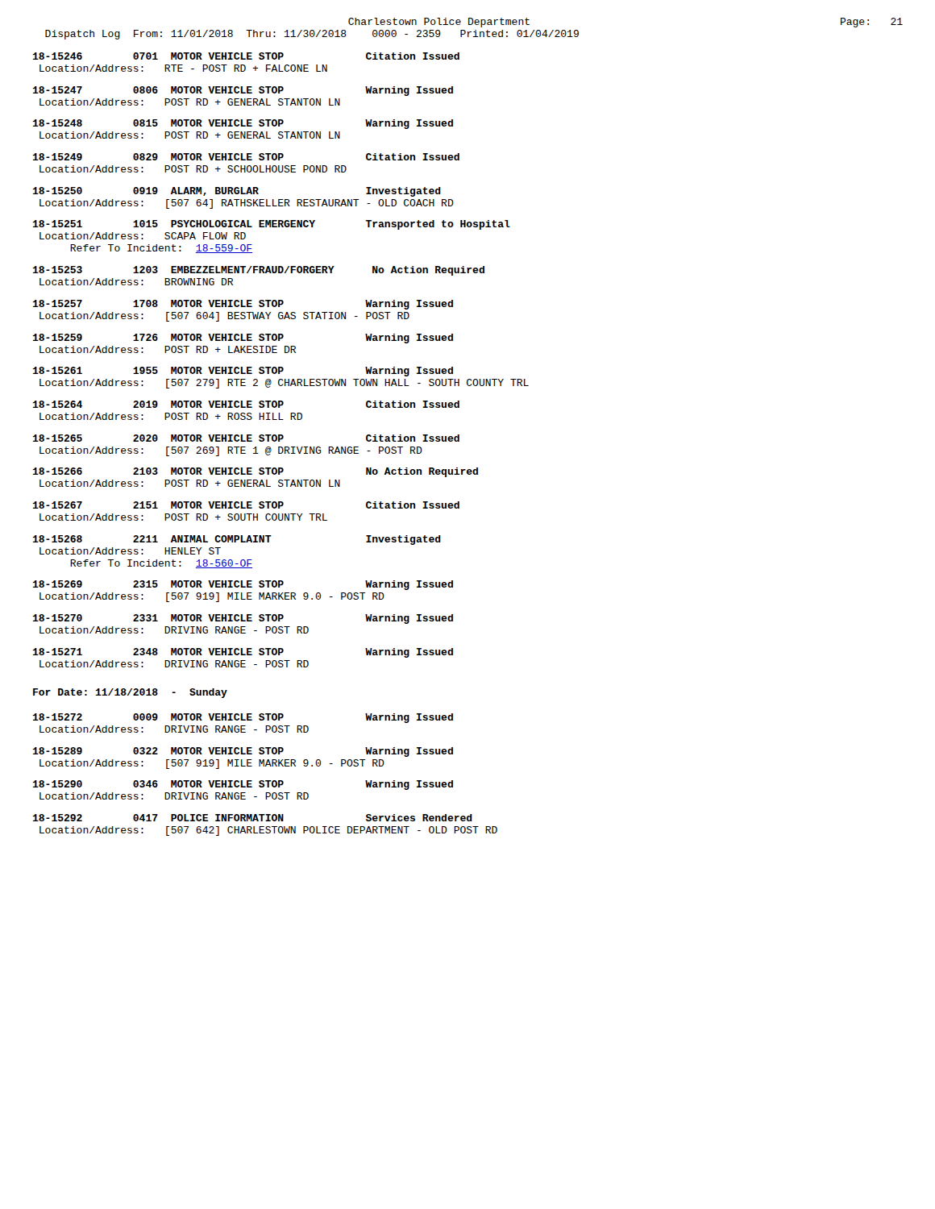Charlestown Police Department Page: 21
Dispatch Log From: 11/01/2018 Thru: 11/30/2018 0000 - 2359 Printed: 01/04/2019
18-15246 0701 MOTOR VEHICLE STOP Citation Issued
Location/Address: RTE - POST RD + FALCONE LN
18-15247 0806 MOTOR VEHICLE STOP Warning Issued
Location/Address: POST RD + GENERAL STANTON LN
18-15248 0815 MOTOR VEHICLE STOP Warning Issued
Location/Address: POST RD + GENERAL STANTON LN
18-15249 0829 MOTOR VEHICLE STOP Citation Issued
Location/Address: POST RD + SCHOOLHOUSE POND RD
18-15250 0919 ALARM, BURGLAR Investigated
Location/Address: [507 64] RATHSKELLER RESTAURANT - OLD COACH RD
18-15251 1015 PSYCHOLOGICAL EMERGENCY Transported to Hospital
Location/Address: SCAPA FLOW RD
Refer To Incident: 18-559-OF
18-15253 1203 EMBEZZELMENT/FRAUD/FORGERY No Action Required
Location/Address: BROWNING DR
18-15257 1708 MOTOR VEHICLE STOP Warning Issued
Location/Address: [507 604] BESTWAY GAS STATION - POST RD
18-15259 1726 MOTOR VEHICLE STOP Warning Issued
Location/Address: POST RD + LAKESIDE DR
18-15261 1955 MOTOR VEHICLE STOP Warning Issued
Location/Address: [507 279] RTE 2 @ CHARLESTOWN TOWN HALL - SOUTH COUNTY TRL
18-15264 2019 MOTOR VEHICLE STOP Citation Issued
Location/Address: POST RD + ROSS HILL RD
18-15265 2020 MOTOR VEHICLE STOP Citation Issued
Location/Address: [507 269] RTE 1 @ DRIVING RANGE - POST RD
18-15266 2103 MOTOR VEHICLE STOP No Action Required
Location/Address: POST RD + GENERAL STANTON LN
18-15267 2151 MOTOR VEHICLE STOP Citation Issued
Location/Address: POST RD + SOUTH COUNTY TRL
18-15268 2211 ANIMAL COMPLAINT Investigated
Location/Address: HENLEY ST
Refer To Incident: 18-560-OF
18-15269 2315 MOTOR VEHICLE STOP Warning Issued
Location/Address: [507 919] MILE MARKER 9.0 - POST RD
18-15270 2331 MOTOR VEHICLE STOP Warning Issued
Location/Address: DRIVING RANGE - POST RD
18-15271 2348 MOTOR VEHICLE STOP Warning Issued
Location/Address: DRIVING RANGE - POST RD
For Date: 11/18/2018 - Sunday
18-15272 0009 MOTOR VEHICLE STOP Warning Issued
Location/Address: DRIVING RANGE - POST RD
18-15289 0322 MOTOR VEHICLE STOP Warning Issued
Location/Address: [507 919] MILE MARKER 9.0 - POST RD
18-15290 0346 MOTOR VEHICLE STOP Warning Issued
Location/Address: DRIVING RANGE - POST RD
18-15292 0417 POLICE INFORMATION Services Rendered
Location/Address: [507 642] CHARLESTOWN POLICE DEPARTMENT - OLD POST RD